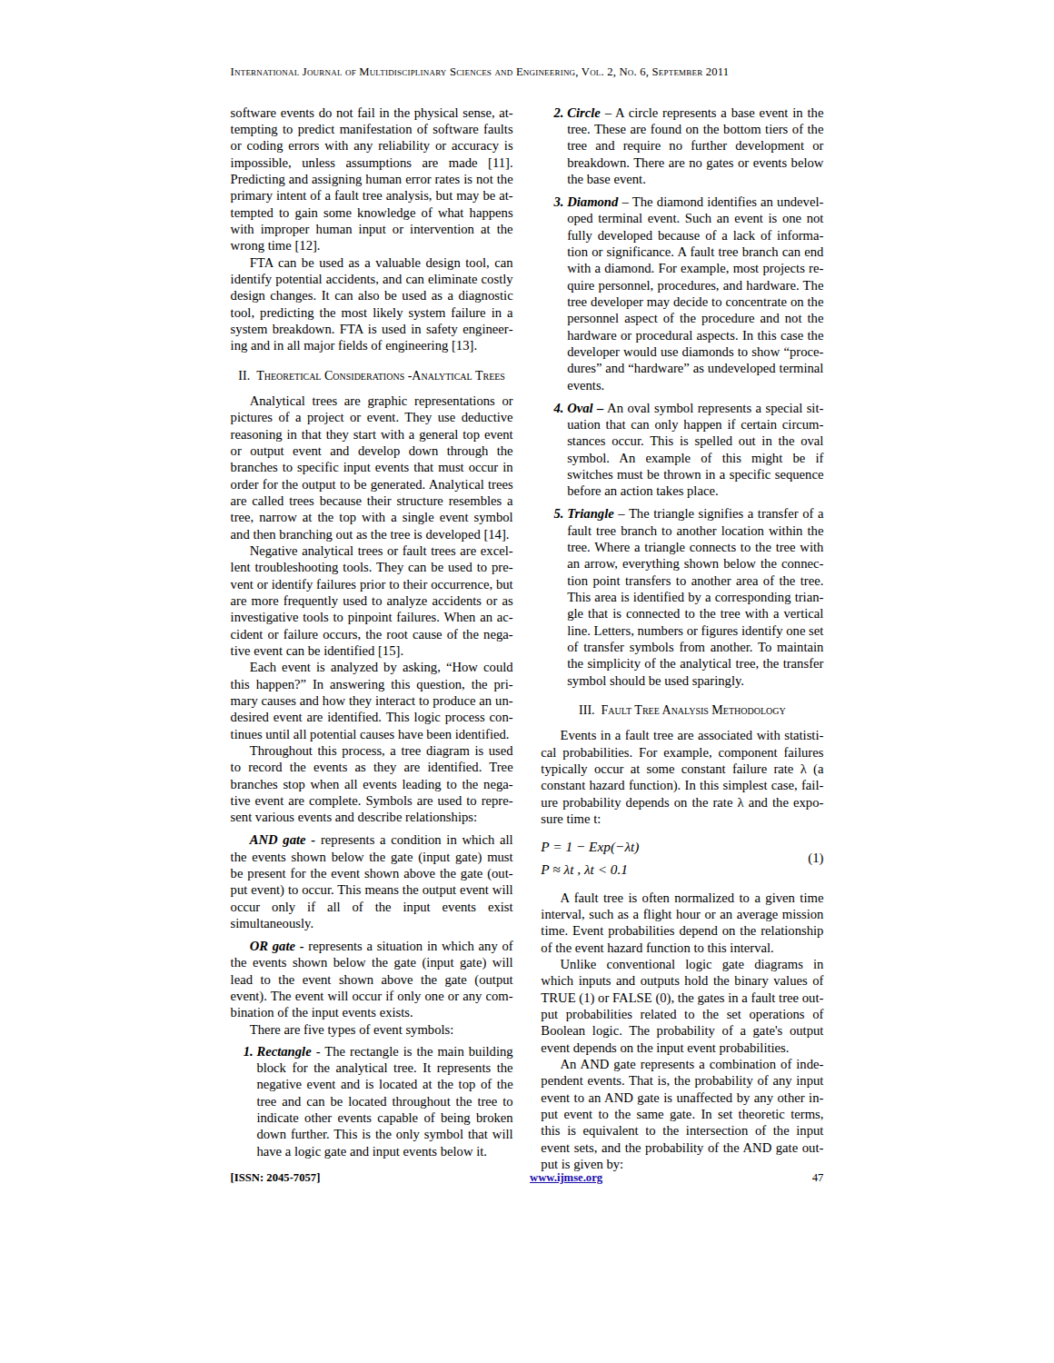International Journal of Multidisciplinary Sciences and Engineering, Vol. 2, No. 6, September 2011
software events do not fail in the physical sense, attempting to predict manifestation of software faults or coding errors with any reliability or accuracy is impossible, unless assumptions are made [11]. Predicting and assigning human error rates is not the primary intent of a fault tree analysis, but may be attempted to gain some knowledge of what happens with improper human input or intervention at the wrong time [12].
FTA can be used as a valuable design tool, can identify potential accidents, and can eliminate costly design changes. It can also be used as a diagnostic tool, predicting the most likely system failure in a system breakdown. FTA is used in safety engineering and in all major fields of engineering [13].
II. Theoretical Considerations -Analytical Trees
Analytical trees are graphic representations or pictures of a project or event. They use deductive reasoning in that they start with a general top event or output event and develop down through the branches to specific input events that must occur in order for the output to be generated. Analytical trees are called trees because their structure resembles a tree, narrow at the top with a single event symbol and then branching out as the tree is developed [14].
Negative analytical trees or fault trees are excellent troubleshooting tools. They can be used to prevent or identify failures prior to their occurrence, but are more frequently used to analyze accidents or as investigative tools to pinpoint failures. When an accident or failure occurs, the root cause of the negative event can be identified [15].
Each event is analyzed by asking, “How could this happen?” In answering this question, the primary causes and how they interact to produce an undesired event are identified. This logic process continues until all potential causes have been identified.
Throughout this process, a tree diagram is used to record the events as they are identified. Tree branches stop when all events leading to the negative event are complete. Symbols are used to represent various events and describe relationships:
AND gate - represents a condition in which all the events shown below the gate (input gate) must be present for the event shown above the gate (output event) to occur. This means the output event will occur only if all of the input events exist simultaneously.
OR gate - represents a situation in which any of the events shown below the gate (input gate) will lead to the event shown above the gate (output event). The event will occur if only one or any combination of the input events exists.
There are five types of event symbols:
Rectangle - The rectangle is the main building block for the analytical tree. It represents the negative event and is located at the top of the tree and can be located throughout the tree to indicate other events capable of being broken down further. This is the only symbol that will have a logic gate and input events below it.
Circle – A circle represents a base event in the tree. These are found on the bottom tiers of the tree and require no further development or breakdown. There are no gates or events below the base event.
Diamond – The diamond identifies an undeveloped terminal event. Such an event is one not fully developed because of a lack of information or significance. A fault tree branch can end with a diamond. For example, most projects require personnel, procedures, and hardware. The tree developer may decide to concentrate on the personnel aspect of the procedure and not the hardware or procedural aspects. In this case the developer would use diamonds to show “procedures” and “hardware” as undeveloped terminal events.
Oval – An oval symbol represents a special situation that can only happen if certain circumstances occur. This is spelled out in the oval symbol. An example of this might be if switches must be thrown in a specific sequence before an action takes place.
Triangle – The triangle signifies a transfer of a fault tree branch to another location within the tree. Where a triangle connects to the tree with an arrow, everything shown below the connection point transfers to another area of the tree. This area is identified by a corresponding triangle that is connected to the tree with a vertical line. Letters, numbers or figures identify one set of transfer symbols from another. To maintain the simplicity of the analytical tree, the transfer symbol should be used sparingly.
III. Fault Tree Analysis Methodology
Events in a fault tree are associated with statistical probabilities. For example, component failures typically occur at some constant failure rate λ (a constant hazard function). In this simplest case, failure probability depends on the rate λ and the exposure time t:
| P = 1 − Exp(−λt) P ≈ λt , λt < 0.1 | (1) |
A fault tree is often normalized to a given time interval, such as a flight hour or an average mission time. Event probabilities depend on the relationship of the event hazard function to this interval.
Unlike conventional logic gate diagrams in which inputs and outputs hold the binary values of TRUE (1) or FALSE (0), the gates in a fault tree output probabilities related to the set operations of Boolean logic. The probability of a gate's output event depends on the input event probabilities.
An AND gate represents a combination of independent events. That is, the probability of any input event to an AND gate is unaffected by any other input event to the same gate. In set theoretic terms, this is equivalent to the intersection of the input event sets, and the probability of the AND gate output is given by:
[ISSN: 2045-7057] www.ijmse.org 47